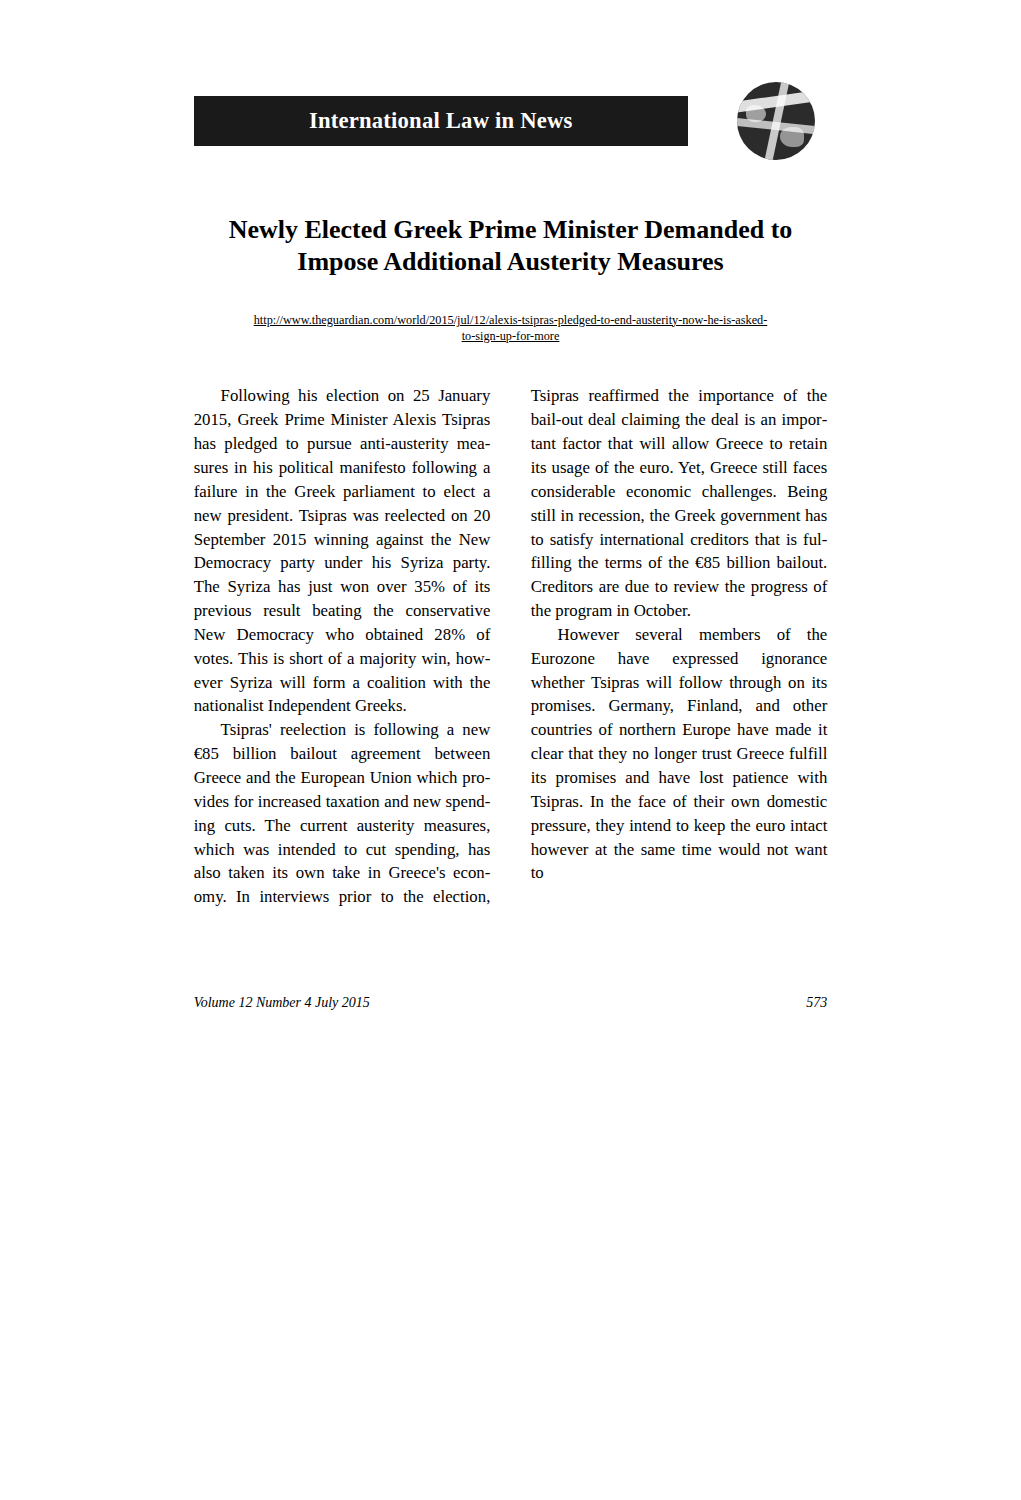International Law in News
Newly Elected Greek Prime Minister Demanded to
Impose Additional Austerity Measures
http://www.theguardian.com/world/2015/jul/12/alexis-tsipras-pledged-to-end-austerity-now-he-is-asked-
to-sign-up-for-more
Following his election on 25 January 2015, Greek Prime Minister Alexis Tsipras has pledged to pursue anti-austerity measures in his political manifesto following a failure in the Greek parliament to elect a new president. Tsipras was reelected on 20 September 2015 winning against the New Democracy party under his Syriza party. The Syriza has just won over 35% of its previous result beating the conservative New Democracy who obtained 28% of votes. This is short of a majority win, however Syriza will form a coalition with the nationalist Independent Greeks.
Tsipras' reelection is following a new €85 billion bailout agreement between Greece and the European Union which provides for increased taxation and new spending cuts. The current austerity measures, which was intended to cut spending, has also taken its own take in Greece's economy. In interviews prior to the election, Tsipras reaffirmed the importance of the bail-out deal claiming the deal is an important factor that will allow Greece to retain its usage of the euro. Yet, Greece still faces considerable economic challenges. Being still in recession, the Greek government has to satisfy international creditors that is fulfilling the terms of the €85 billion bailout. Creditors are due to review the progress of the program in October.
However several members of the Eurozone have expressed ignorance whether Tsipras will follow through on its promises. Germany, Finland, and other countries of northern Europe have made it clear that they no longer trust Greece fulfill its promises and have lost patience with Tsipras. In the face of their own domestic pressure, they intend to keep the euro intact however at the same time would not want to
Volume 12 Number 4 July 2015
573